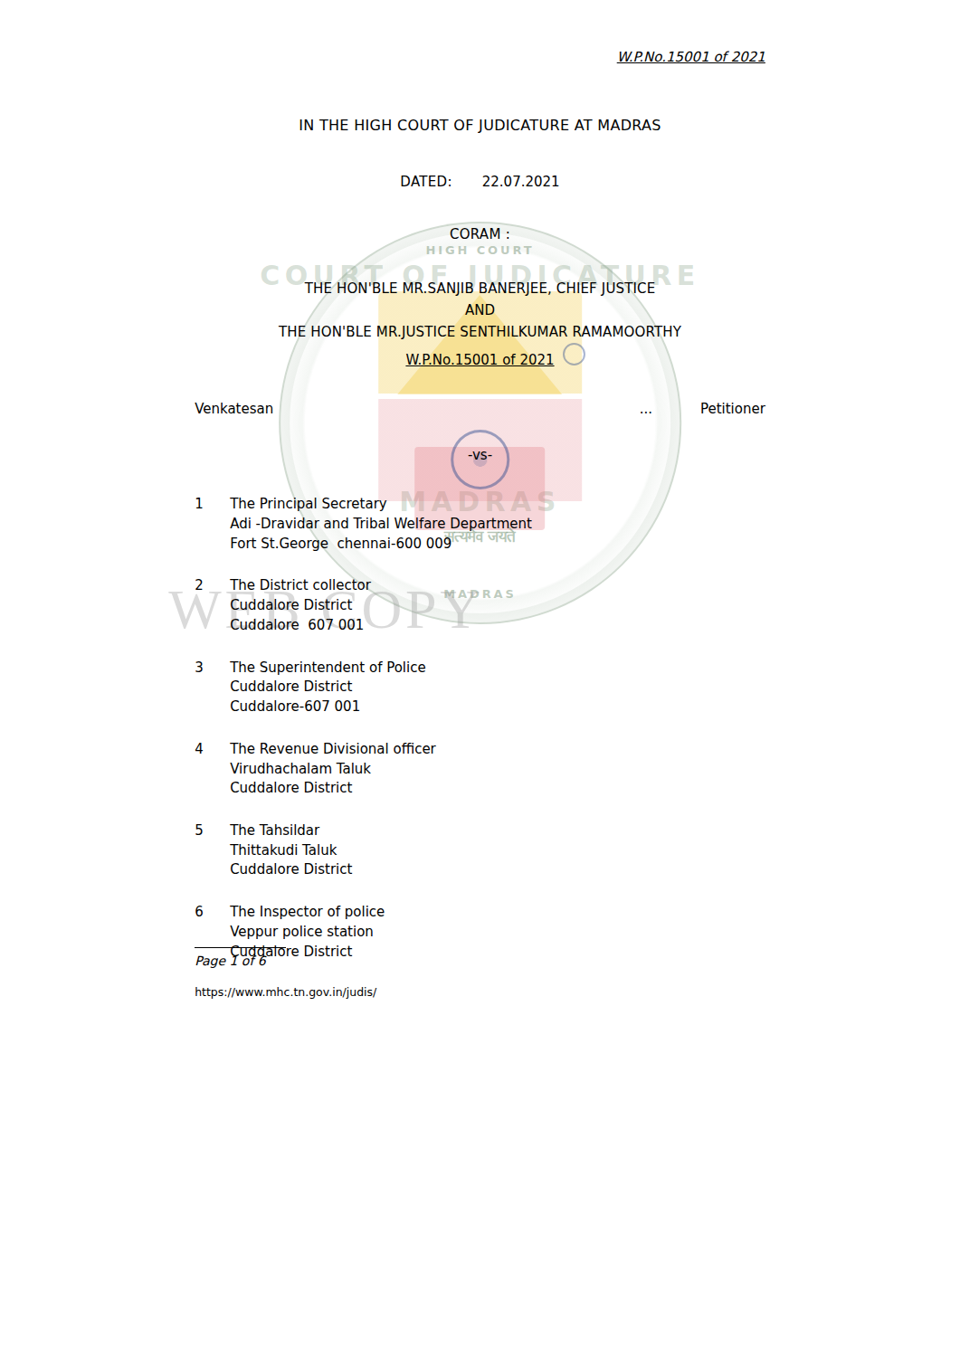HIGH COURT
MADRAS
COURT OF JUDICATURE
MADRAS
सत्यमेव जयते
WEB COPY
W.P.No.15001 of 2021
IN THE HIGH COURT OF JUDICATURE AT MADRAS
DATED: 22.07.2021
CORAM :
THE HON'BLE MR.SANJIB BANERJEE, CHIEF JUSTICE
AND
THE HON'BLE MR.JUSTICE SENTHILKUMAR RAMAMOORTHY
W.P.No.15001 of 2021
Venkatesan ... Petitioner
-vs-
1 The Principal Secretary Adi -Dravidar and Tribal Welfare Department Fort St.George chennai-600 009
2 The District collector Cuddalore District Cuddalore 607 001
3 The Superintendent of Police Cuddalore District Cuddalore-607 001
4 The Revenue Divisional officer Virudhachalam Taluk Cuddalore District
5 The Tahsildar Thittakudi Taluk Cuddalore District
6 The Inspector of police Veppur police station Cuddalore District
Page 1 of 6
https://www.mhc.tn.gov.in/judis/